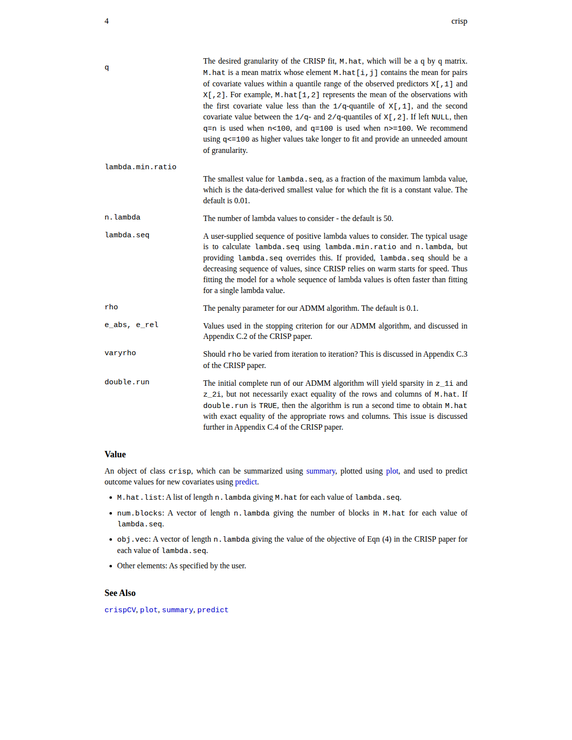4 crisp
q
The desired granularity of the CRISP fit, M.hat, which will be a q by q matrix. M.hat is a mean matrix whose element M.hat[i,j] contains the mean for pairs of covariate values within a quantile range of the observed predictors X[,1] and X[,2]. For example, M.hat[1,2] represents the mean of the observations with the first covariate value less than the 1/q-quantile of X[,1], and the second covariate value between the 1/q- and 2/q-quantiles of X[,2]. If left NULL, then q=n is used when n<100, and q=100 is used when n>=100. We recommend using q<=100 as higher values take longer to fit and provide an unneeded amount of granularity.
lambda.min.ratio
The smallest value for lambda.seq, as a fraction of the maximum lambda value, which is the data-derived smallest value for which the fit is a constant value. The default is 0.01.
n.lambda
The number of lambda values to consider - the default is 50.
lambda.seq
A user-supplied sequence of positive lambda values to consider. The typical usage is to calculate lambda.seq using lambda.min.ratio and n.lambda, but providing lambda.seq overrides this. If provided, lambda.seq should be a decreasing sequence of values, since CRISP relies on warm starts for speed. Thus fitting the model for a whole sequence of lambda values is often faster than fitting for a single lambda value.
rho
The penalty parameter for our ADMM algorithm. The default is 0.1.
e_abs, e_rel
Values used in the stopping criterion for our ADMM algorithm, and discussed in Appendix C.2 of the CRISP paper.
varyrho
Should rho be varied from iteration to iteration? This is discussed in Appendix C.3 of the CRISP paper.
double.run
The initial complete run of our ADMM algorithm will yield sparsity in z_1i and z_2i, but not necessarily exact equality of the rows and columns of M.hat. If double.run is TRUE, then the algorithm is run a second time to obtain M.hat with exact equality of the appropriate rows and columns. This issue is discussed further in Appendix C.4 of the CRISP paper.
Value
An object of class crisp, which can be summarized using summary, plotted using plot, and used to predict outcome values for new covariates using predict.
M.hat.list: A list of length n.lambda giving M.hat for each value of lambda.seq.
num.blocks: A vector of length n.lambda giving the number of blocks in M.hat for each value of lambda.seq.
obj.vec: A vector of length n.lambda giving the value of the objective of Eqn (4) in the CRISP paper for each value of lambda.seq.
Other elements: As specified by the user.
See Also
crispCV, plot, summary, predict